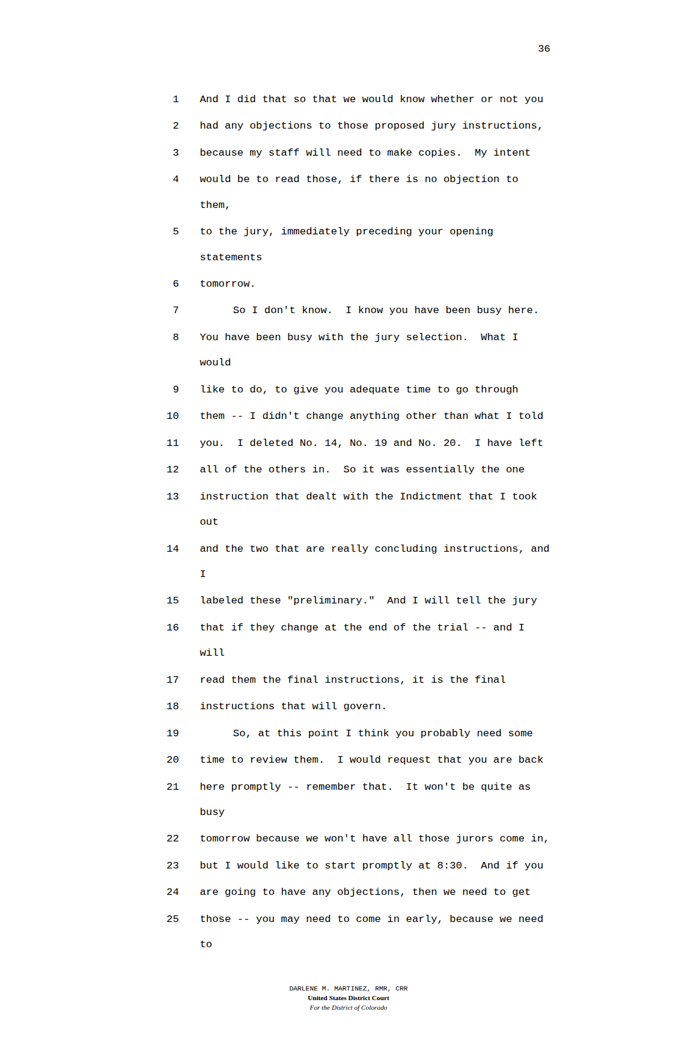36
| 1 | And I did that so that we would know whether or not you |
| 2 | had any objections to those proposed jury instructions, |
| 3 | because my staff will need to make copies. My intent |
| 4 | would be to read those, if there is no objection to them, |
| 5 | to the jury, immediately preceding your opening statements |
| 6 | tomorrow. |
| 7 | So I don't know. I know you have been busy here. |
| 8 | You have been busy with the jury selection. What I would |
| 9 | like to do, to give you adequate time to go through |
| 10 | them -- I didn't change anything other than what I told |
| 11 | you. I deleted No. 14, No. 19 and No. 20. I have left |
| 12 | all of the others in. So it was essentially the one |
| 13 | instruction that dealt with the Indictment that I took out |
| 14 | and the two that are really concluding instructions, and I |
| 15 | labeled these "preliminary." And I will tell the jury |
| 16 | that if they change at the end of the trial -- and I will |
| 17 | read them the final instructions, it is the final |
| 18 | instructions that will govern. |
| 19 | So, at this point I think you probably need some |
| 20 | time to review them. I would request that you are back |
| 21 | here promptly -- remember that. It won't be quite as busy |
| 22 | tomorrow because we won't have all those jurors come in, |
| 23 | but I would like to start promptly at 8:30. And if you |
| 24 | are going to have any objections, then we need to get |
| 25 | those -- you may need to come in early, because we need to |
DARLENE M. MARTINEZ, RMR, CRR
United States District Court
For the District of Colorado